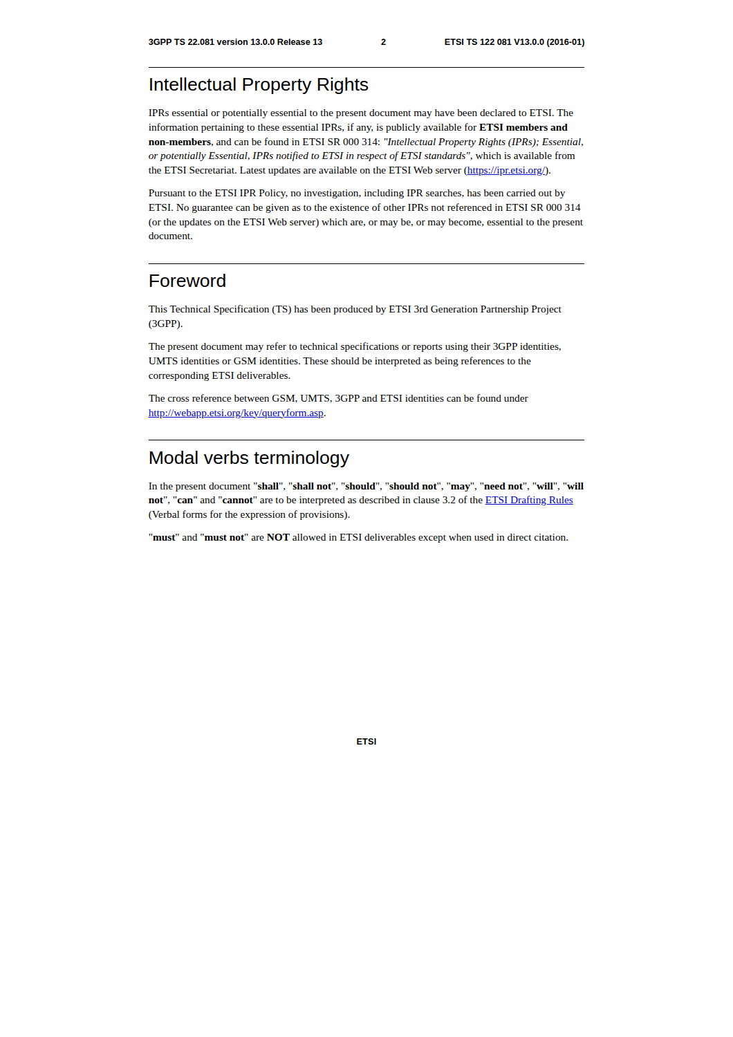3GPP TS 22.081 version 13.0.0 Release 13
2
ETSI TS 122 081 V13.0.0 (2016-01)
Intellectual Property Rights
IPRs essential or potentially essential to the present document may have been declared to ETSI. The information pertaining to these essential IPRs, if any, is publicly available for ETSI members and non-members, and can be found in ETSI SR 000 314: "Intellectual Property Rights (IPRs); Essential, or potentially Essential, IPRs notified to ETSI in respect of ETSI standards", which is available from the ETSI Secretariat. Latest updates are available on the ETSI Web server (https://ipr.etsi.org/).
Pursuant to the ETSI IPR Policy, no investigation, including IPR searches, has been carried out by ETSI. No guarantee can be given as to the existence of other IPRs not referenced in ETSI SR 000 314 (or the updates on the ETSI Web server) which are, or may be, or may become, essential to the present document.
Foreword
This Technical Specification (TS) has been produced by ETSI 3rd Generation Partnership Project (3GPP).
The present document may refer to technical specifications or reports using their 3GPP identities, UMTS identities or GSM identities. These should be interpreted as being references to the corresponding ETSI deliverables.
The cross reference between GSM, UMTS, 3GPP and ETSI identities can be found under http://webapp.etsi.org/key/queryform.asp.
Modal verbs terminology
In the present document "shall", "shall not", "should", "should not", "may", "need not", "will", "will not", "can" and "cannot" are to be interpreted as described in clause 3.2 of the ETSI Drafting Rules (Verbal forms for the expression of provisions).
"must" and "must not" are NOT allowed in ETSI deliverables except when used in direct citation.
ETSI